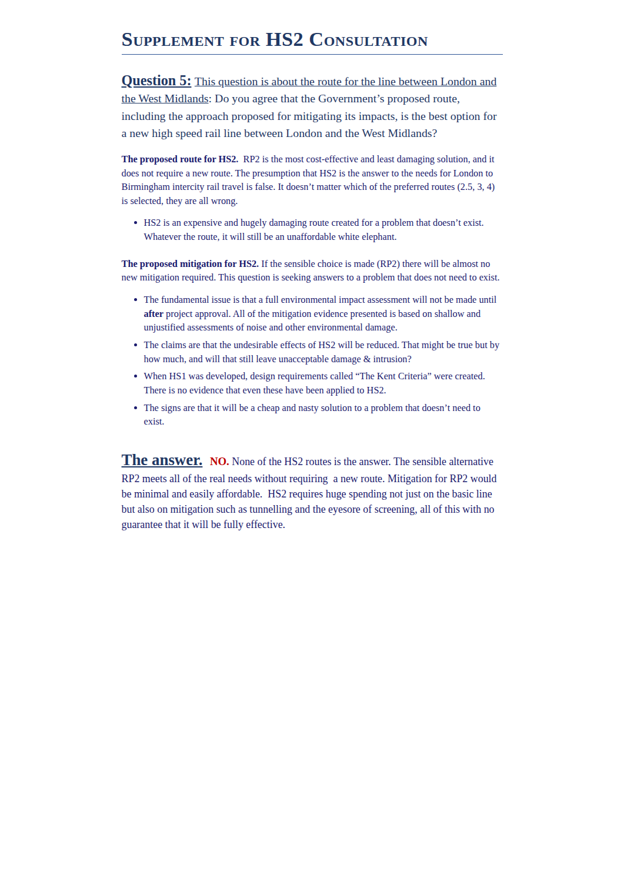Supplement for HS2 Consultation
Question 5: This question is about the route for the line between London and the West Midlands: Do you agree that the Government’s proposed route, including the approach proposed for mitigating its impacts, is the best option for a new high speed rail line between London and the West Midlands?
The proposed route for HS2. RP2 is the most cost-effective and least damaging solution, and it does not require a new route. The presumption that HS2 is the answer to the needs for London to Birmingham intercity rail travel is false. It doesn’t matter which of the preferred routes (2.5, 3, 4) is selected, they are all wrong.
HS2 is an expensive and hugely damaging route created for a problem that doesn’t exist. Whatever the route, it will still be an unaffordable white elephant.
The proposed mitigation for HS2. If the sensible choice is made (RP2) there will be almost no new mitigation required. This question is seeking answers to a problem that does not need to exist.
The fundamental issue is that a full environmental impact assessment will not be made until after project approval. All of the mitigation evidence presented is based on shallow and unjustified assessments of noise and other environmental damage.
The claims are that the undesirable effects of HS2 will be reduced. That might be true but by how much, and will that still leave unacceptable damage & intrusion?
When HS1 was developed, design requirements called “The Kent Criteria” were created. There is no evidence that even these have been applied to HS2.
The signs are that it will be a cheap and nasty solution to a problem that doesn’t need to exist.
The answer. NO. None of the HS2 routes is the answer. The sensible alternative RP2 meets all of the real needs without requiring a new route. Mitigation for RP2 would be minimal and easily affordable. HS2 requires huge spending not just on the basic line but also on mitigation such as tunnelling and the eyesore of screening, all of this with no guarantee that it will be fully effective.